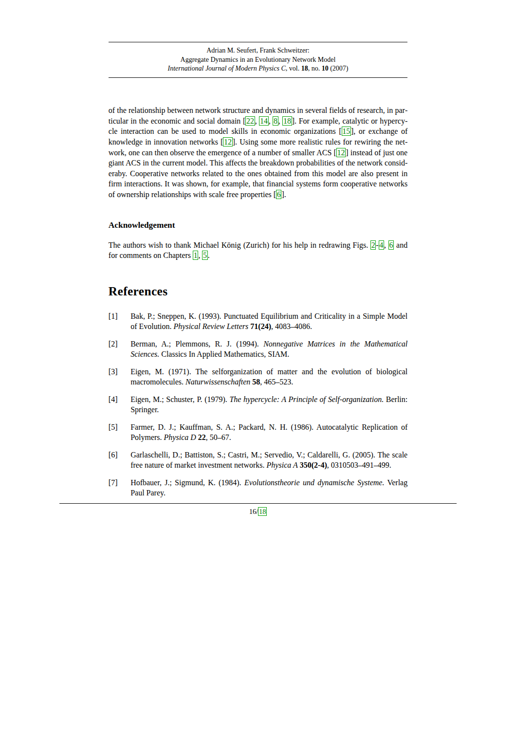Adrian M. Seufert, Frank Schweitzer:
Aggregate Dynamics in an Evolutionary Network Model
International Journal of Modern Physics C, vol. 18, no. 10 (2007)
of the relationship between network structure and dynamics in several fields of research, in particular in the economic and social domain [22, 14, 8, 18]. For example, catalytic or hypercycle interaction can be used to model skills in economic organizations [15], or exchange of knowledge in innovation networks [12]. Using some more realistic rules for rewiring the network, one can then observe the emergence of a number of smaller ACS [12] instead of just one giant ACS in the current model. This affects the breakdown probabilities of the network consideraby. Cooperative networks related to the ones obtained from this model are also present in firm interactions. It was shown, for example, that financial systems form cooperative networks of ownership relationships with scale free properties [6].
Acknowledgement
The authors wish to thank Michael König (Zurich) for his help in redrawing Figs. 2-4, 6 and for comments on Chapters 1, 5.
References
[1] Bak, P.; Sneppen, K. (1993). Punctuated Equilibrium and Criticality in a Simple Model of Evolution. Physical Review Letters 71(24), 4083–4086.
[2] Berman, A.; Plemmons, R. J. (1994). Nonnegative Matrices in the Mathematical Sciences. Classics In Applied Mathematics, SIAM.
[3] Eigen, M. (1971). The selforganization of matter and the evolution of biological macromolecules. Naturwissenschaften 58, 465–523.
[4] Eigen, M.; Schuster, P. (1979). The hypercycle: A Principle of Self-organization. Berlin: Springer.
[5] Farmer, D. J.; Kauffman, S. A.; Packard, N. H. (1986). Autocatalytic Replication of Polymers. Physica D 22, 50–67.
[6] Garlaschelli, D.; Battiston, S.; Castri, M.; Servedio, V.; Caldarelli, G. (2005). The scale free nature of market investment networks. Physica A 350(2-4), 0310503–491–499.
[7] Hofbauer, J.; Sigmund, K. (1984). Evolutionstheorie und dynamische Systeme. Verlag Paul Parey.
16/18